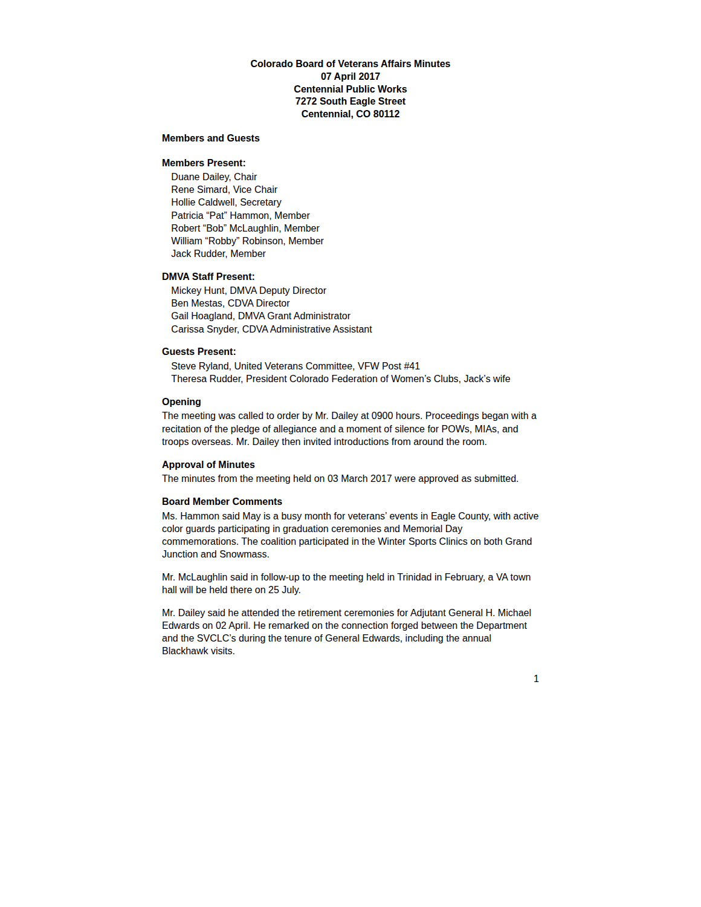Colorado Board of Veterans Affairs Minutes
07 April 2017
Centennial Public Works
7272 South Eagle Street
Centennial, CO 80112
Members and Guests
Members Present:
Duane Dailey, Chair
Rene Simard, Vice Chair
Hollie Caldwell, Secretary
Patricia “Pat” Hammon, Member
Robert “Bob” McLaughlin, Member
William “Robby” Robinson, Member
Jack Rudder, Member
DMVA Staff Present:
Mickey Hunt, DMVA Deputy Director
Ben Mestas, CDVA Director
Gail Hoagland, DMVA Grant Administrator
Carissa Snyder, CDVA Administrative Assistant
Guests Present:
Steve Ryland, United Veterans Committee, VFW Post #41
Theresa Rudder, President Colorado Federation of Women’s Clubs, Jack’s wife
Opening
The meeting was called to order by Mr. Dailey at 0900 hours. Proceedings began with a recitation of the pledge of allegiance and a moment of silence for POWs, MIAs, and troops overseas. Mr. Dailey then invited introductions from around the room.
Approval of Minutes
The minutes from the meeting held on 03 March 2017 were approved as submitted.
Board Member Comments
Ms. Hammon said May is a busy month for veterans’ events in Eagle County, with active color guards participating in graduation ceremonies and Memorial Day commemorations. The coalition participated in the Winter Sports Clinics on both Grand Junction and Snowmass.
Mr. McLaughlin said in follow-up to the meeting held in Trinidad in February, a VA town hall will be held there on 25 July.
Mr. Dailey said he attended the retirement ceremonies for Adjutant General H. Michael Edwards on 02 April. He remarked on the connection forged between the Department and the SVCLC’s during the tenure of General Edwards, including the annual Blackhawk visits.
1